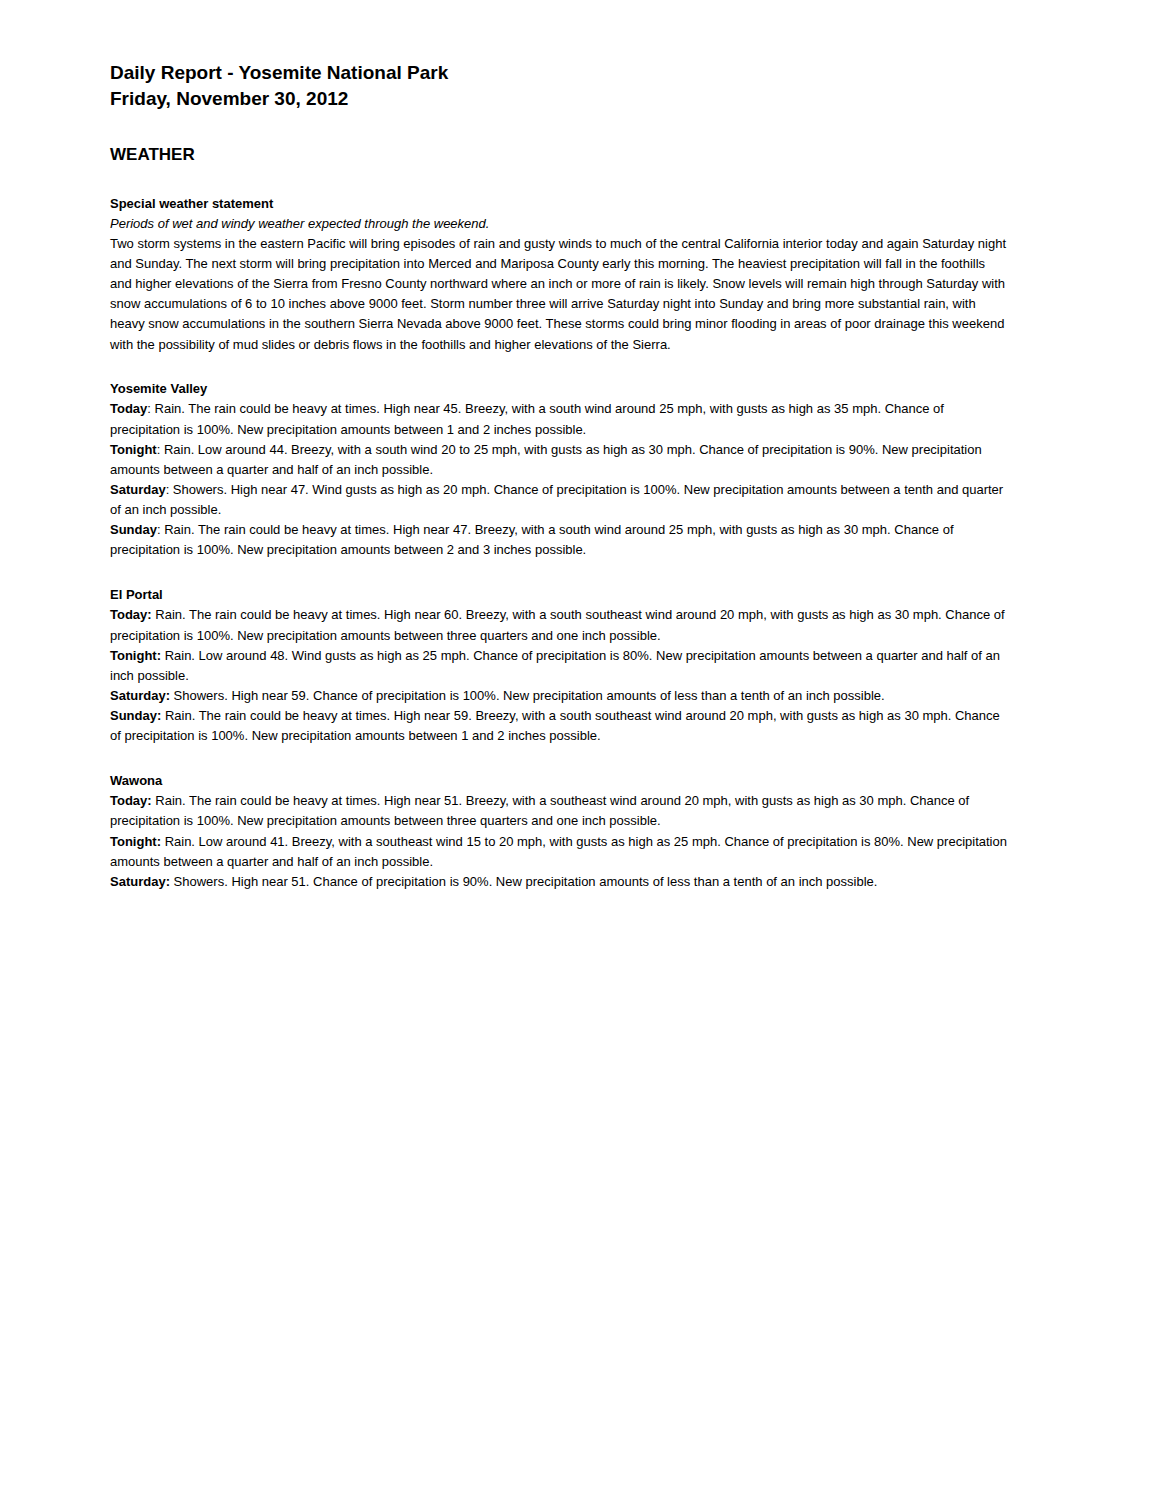Daily Report - Yosemite National Park
Friday, November 30, 2012
WEATHER
Special weather statement
Periods of wet and windy weather expected through the weekend.
Two storm systems in the eastern Pacific will bring episodes of rain and gusty winds to much of the central California interior today and again Saturday night and Sunday. The next storm will bring precipitation into Merced and Mariposa County early this morning. The heaviest precipitation will fall in the foothills and higher elevations of the Sierra from Fresno County northward where an inch or more of rain is likely. Snow levels will remain high through Saturday with snow accumulations of 6 to 10 inches above 9000 feet. Storm number three will arrive Saturday night into Sunday and bring more substantial rain, with heavy snow accumulations in the southern Sierra Nevada above 9000 feet. These storms could bring minor flooding in areas of poor drainage this weekend with the possibility of mud slides or debris flows in the foothills and higher elevations of the Sierra.
Yosemite Valley
Today: Rain. The rain could be heavy at times. High near 45. Breezy, with a south wind around 25 mph, with gusts as high as 35 mph. Chance of precipitation is 100%. New precipitation amounts between 1 and 2 inches possible.
Tonight: Rain. Low around 44. Breezy, with a south wind 20 to 25 mph, with gusts as high as 30 mph. Chance of precipitation is 90%. New precipitation amounts between a quarter and half of an inch possible.
Saturday: Showers. High near 47. Wind gusts as high as 20 mph. Chance of precipitation is 100%. New precipitation amounts between a tenth and quarter of an inch possible.
Sunday: Rain. The rain could be heavy at times. High near 47. Breezy, with a south wind around 25 mph, with gusts as high as 30 mph. Chance of precipitation is 100%. New precipitation amounts between 2 and 3 inches possible.
El Portal
Today: Rain. The rain could be heavy at times. High near 60. Breezy, with a south southeast wind around 20 mph, with gusts as high as 30 mph. Chance of precipitation is 100%. New precipitation amounts between three quarters and one inch possible.
Tonight: Rain. Low around 48. Wind gusts as high as 25 mph. Chance of precipitation is 80%. New precipitation amounts between a quarter and half of an inch possible.
Saturday: Showers. High near 59. Chance of precipitation is 100%. New precipitation amounts of less than a tenth of an inch possible.
Sunday: Rain. The rain could be heavy at times. High near 59. Breezy, with a south southeast wind around 20 mph, with gusts as high as 30 mph. Chance of precipitation is 100%. New precipitation amounts between 1 and 2 inches possible.
Wawona
Today: Rain. The rain could be heavy at times. High near 51. Breezy, with a southeast wind around 20 mph, with gusts as high as 30 mph. Chance of precipitation is 100%. New precipitation amounts between three quarters and one inch possible.
Tonight: Rain. Low around 41. Breezy, with a southeast wind 15 to 20 mph, with gusts as high as 25 mph. Chance of precipitation is 80%. New precipitation amounts between a quarter and half of an inch possible.
Saturday: Showers. High near 51. Chance of precipitation is 90%. New precipitation amounts of less than a tenth of an inch possible.